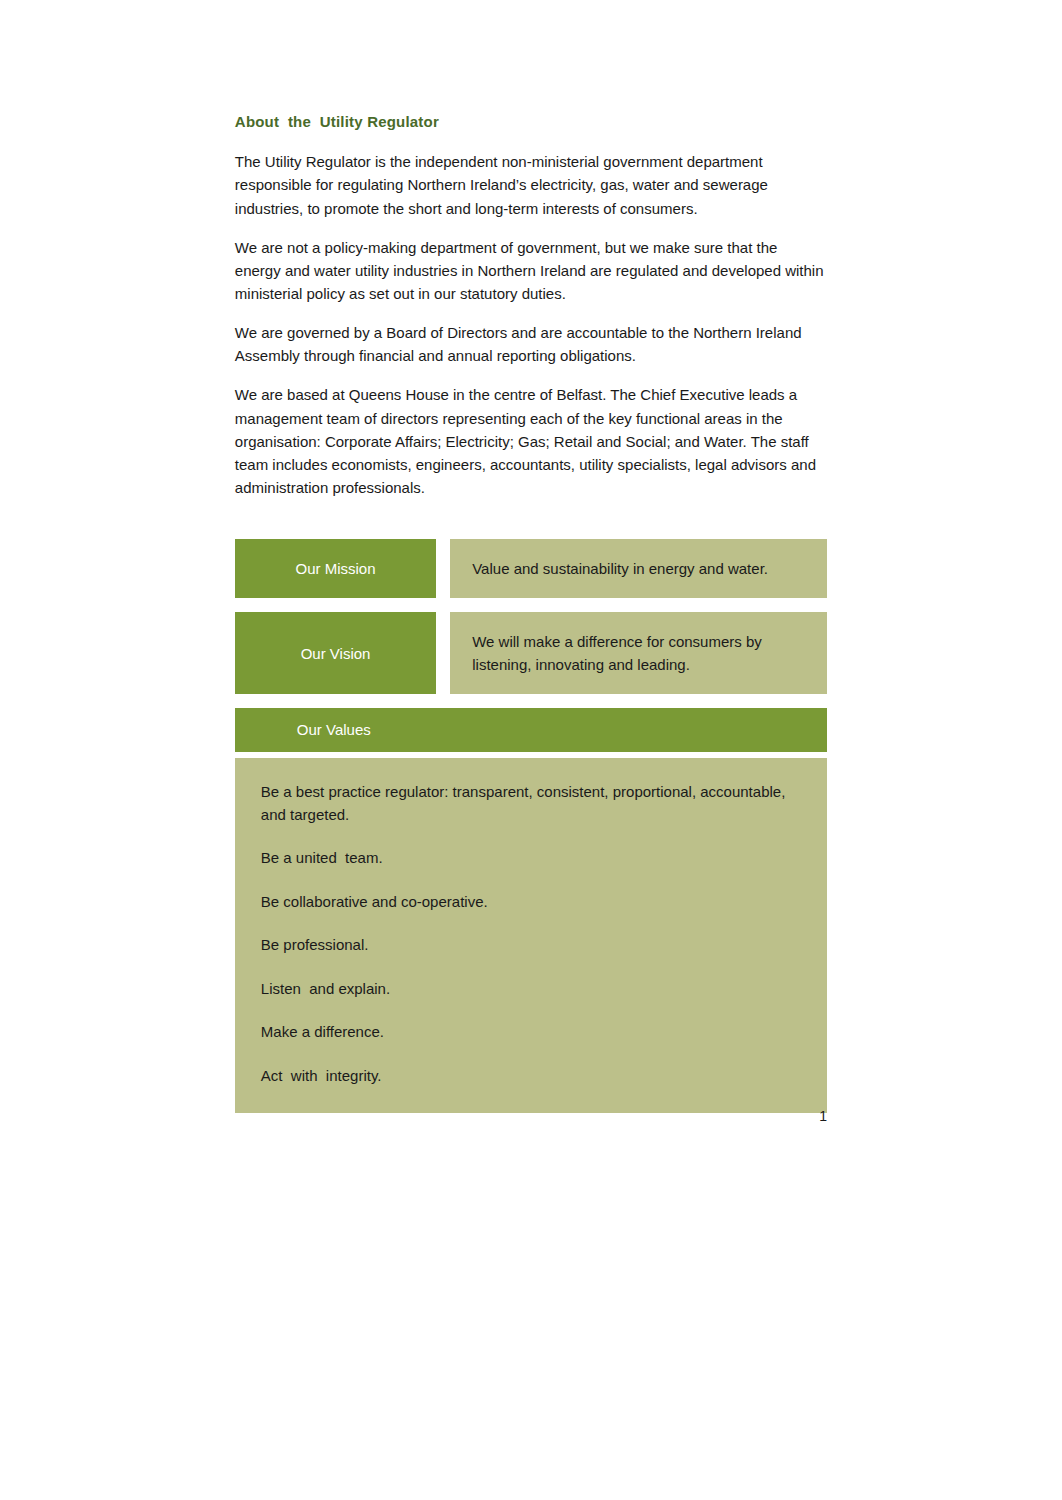About the Utility Regulator
The Utility Regulator is the independent non-ministerial government department responsible for regulating Northern Ireland’s electricity, gas, water and sewerage industries, to promote the short and long-term interests of consumers.
We are not a policy-making department of government, but we make sure that the energy and water utility industries in Northern Ireland are regulated and developed within ministerial policy as set out in our statutory duties.
We are governed by a Board of Directors and are accountable to the Northern Ireland Assembly through financial and annual reporting obligations.
We are based at Queens House in the centre of Belfast. The Chief Executive leads a management team of directors representing each of the key functional areas in the organisation: Corporate Affairs; Electricity; Gas; Retail and Social; and Water. The staff team includes economists, engineers, accountants, utility specialists, legal advisors and administration professionals.
Our Mission
Value and sustainability in energy and water.
Our Vision
We will make a difference for consumers by listening, innovating and leading.
Our Values
Be a best practice regulator: transparent, consistent, proportional, accountable, and targeted.
Be a united team.
Be collaborative and co-operative.
Be professional.
Listen and explain.
Make a difference.
Act with integrity.
1